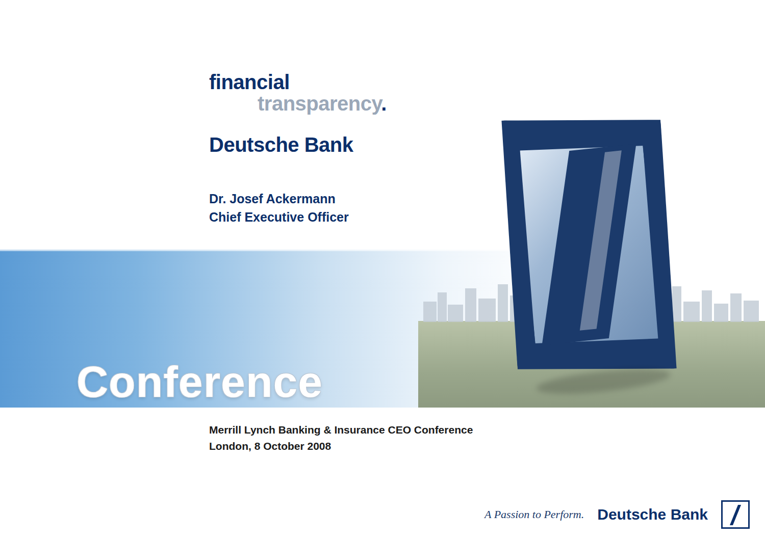financial transparency.
Deutsche Bank
Dr. Josef Ackermann
Chief Executive Officer
Conference
Merrill Lynch Banking & Insurance CEO Conference
London, 8 October 2008
A Passion to Perform. Deutsche Bank